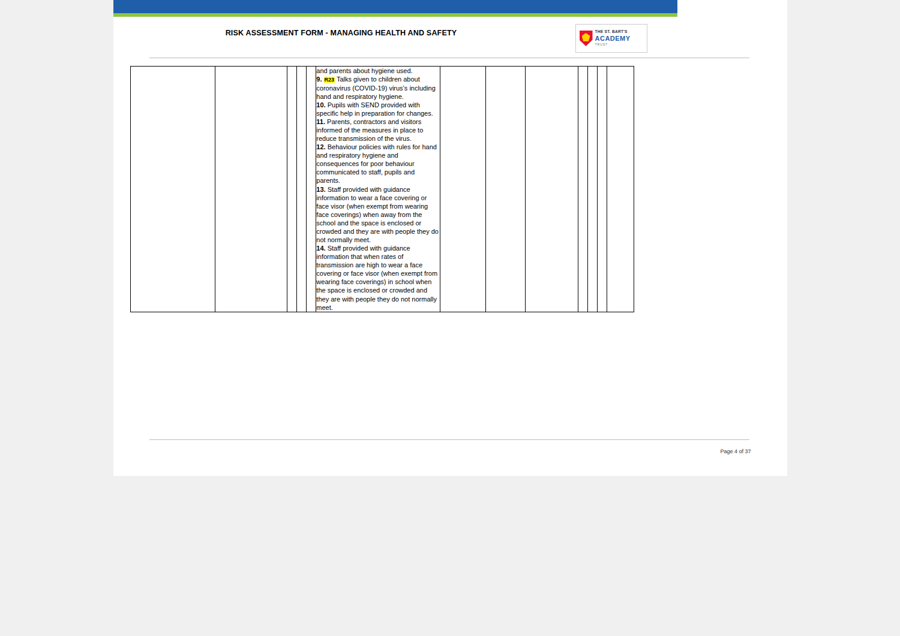RISK ASSESSMENT FORM - MANAGING HEALTH AND SAFETY
THE ST. BART'S
ACADEMY
TRUST
| | | | | | and parents about hygiene used. 9. R23 Talks given to children about coronavirus (COVID-19) virus’s including hand and respiratory hygiene. 10. Pupils with SEND provided with specific help in preparation for changes. 11. Parents, contractors and visitors informed of the measures in place to reduce transmission of the virus. 12. Behaviour policies with rules for hand and respiratory hygiene and consequences for poor behaviour communicated to staff, pupils and parents. 13. Staff provided with guidance information to wear a face covering or face visor (when exempt from wearing face coverings) when away from the school and the space is enclosed or crowded and they are with people they do not normally meet. 14. Staff provided with guidance information that when rates of transmission are high to wear a face covering or face visor (when exempt from wearing face coverings) in school when the space is enclosed or crowded and they are with people they do not normally meet. | | | | | | | |
Page 4 of 37